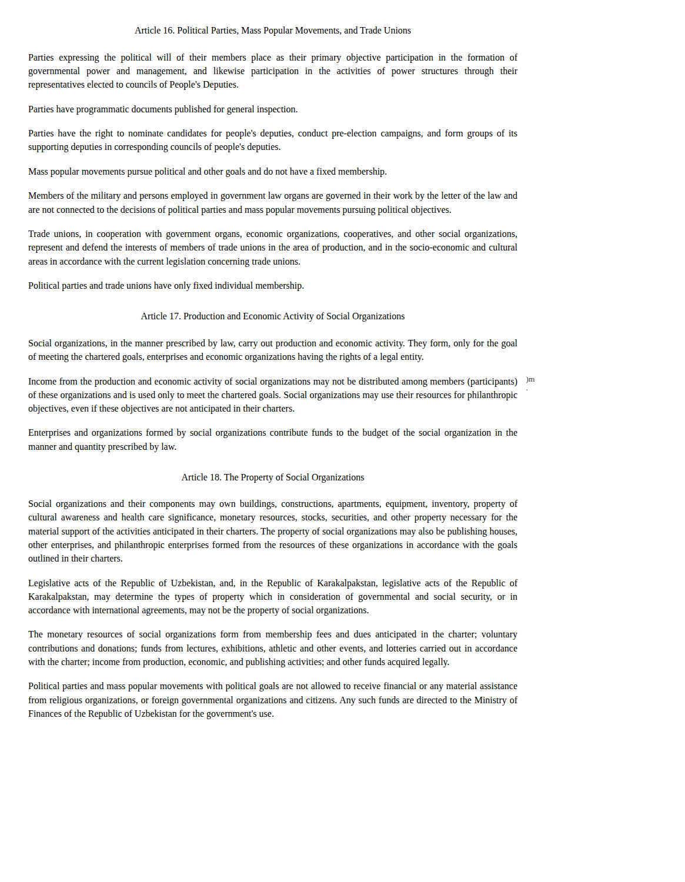Article 16. Political Parties, Mass Popular Movements, and Trade Unions
Parties expressing the political will of their members place as their primary objective participation in the formation of governmental power and management, and likewise participation in the activities of power structures through their representatives elected to councils of People's Deputies.
Parties have programmatic documents published for general inspection.
Parties have the right to nominate candidates for people's deputies, conduct pre-election campaigns, and form groups of its supporting deputies in corresponding councils of people's deputies.
Mass popular movements pursue political and other goals and do not have a fixed membership.
Members of the military and persons employed in government law organs are governed in their work by the letter of the law and are not connected to the decisions of political parties and mass popular movements pursuing political objectives.
Trade unions, in cooperation with government organs, economic organizations, cooperatives, and other social organizations, represent and defend the interests of members of trade unions in the area of production, and in the socio-economic and cultural areas in accordance with the current legislation concerning trade unions.
Political parties and trade unions have only fixed individual membership.
Article 17. Production and Economic Activity of Social Organizations
Social organizations, in the manner prescribed by law, carry out production and economic activity. They form, only for the goal of meeting the chartered goals, enterprises and economic organizations having the rights of a legal entity.
)m. Income from the production and economic activity of social organizations may not be distributed among members (participants) of these organizations and is used only to meet the chartered goals. Social organizations may use their resources for philanthropic objectives, even if these objectives are not anticipated in their charters.
Enterprises and organizations formed by social organizations contribute funds to the budget of the social organization in the manner and quantity prescribed by law.
Article 18. The Property of Social Organizations
Social organizations and their components may own buildings, constructions, apartments, equipment, inventory, property of cultural awareness and health care significance, monetary resources, stocks, securities, and other property necessary for the material support of the activities anticipated in their charters. The property of social organizations may also be publishing houses, other enterprises, and philanthropic enterprises formed from the resources of these organizations in accordance with the goals outlined in their charters.
Legislative acts of the Republic of Uzbekistan, and, in the Republic of Karakalpakstan, legislative acts of the Republic of Karakalpakstan, may determine the types of property which in consideration of governmental and social security, or in accordance with international agreements, may not be the property of social organizations.
The monetary resources of social organizations form from membership fees and dues anticipated in the charter; voluntary contributions and donations; funds from lectures, exhibitions, athletic and other events, and lotteries carried out in accordance with the charter; income from production, economic, and publishing activities; and other funds acquired legally.
Political parties and mass popular movements with political goals are not allowed to receive financial or any material assistance from religious organizations, or foreign governmental organizations and citizens. Any such funds are directed to the Ministry of Finances of the Republic of Uzbekistan for the government's use.